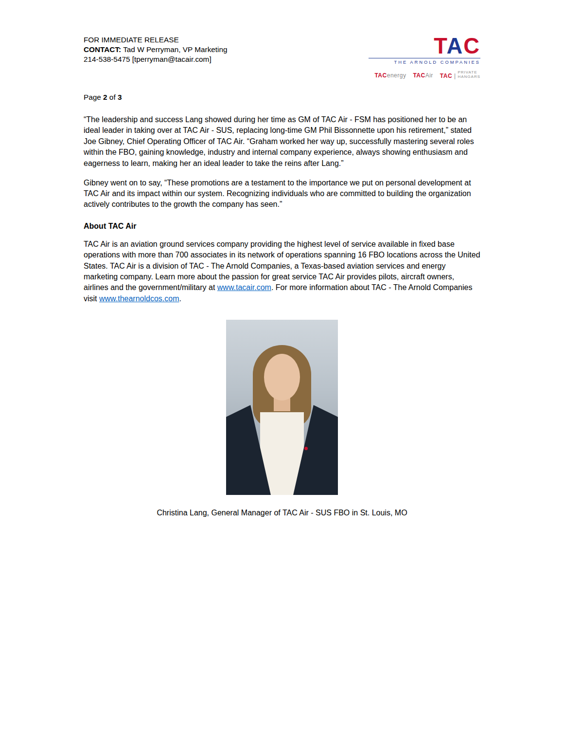FOR IMMEDIATE RELEASE
CONTACT: Tad W Perryman, VP Marketing
214-538-5475 [tperryman@tacair.com]
TAC
THE ARNOLD COMPANIES
TACenergy TACAir TAC | PRIVATE
HANGARS
Page 2 of 3
“The leadership and success Lang showed during her time as GM of TAC Air - FSM has positioned her to be an ideal leader in taking over at TAC Air - SUS, replacing long-time GM Phil Bissonnette upon his retirement,” stated Joe Gibney, Chief Operating Officer of TAC Air. “Graham worked her way up, successfully mastering several roles within the FBO, gaining knowledge, industry and internal company experience, always showing enthusiasm and eagerness to learn, making her an ideal leader to take the reins after Lang.”
Gibney went on to say, “These promotions are a testament to the importance we put on personal development at TAC Air and its impact within our system. Recognizing individuals who are committed to building the organization actively contributes to the growth the company has seen.”
About TAC Air
TAC Air is an aviation ground services company providing the highest level of service available in fixed base operations with more than 700 associates in its network of operations spanning 16 FBO locations across the United States. TAC Air is a division of TAC - The Arnold Companies, a Texas-based aviation services and energy marketing company. Learn more about the passion for great service TAC Air provides pilots, aircraft owners, airlines and the government/military at www.tacair.com. For more information about TAC - The Arnold Companies visit www.thearnoldcos.com.
Christina Lang, General Manager of TAC Air - SUS FBO in St. Louis, MO